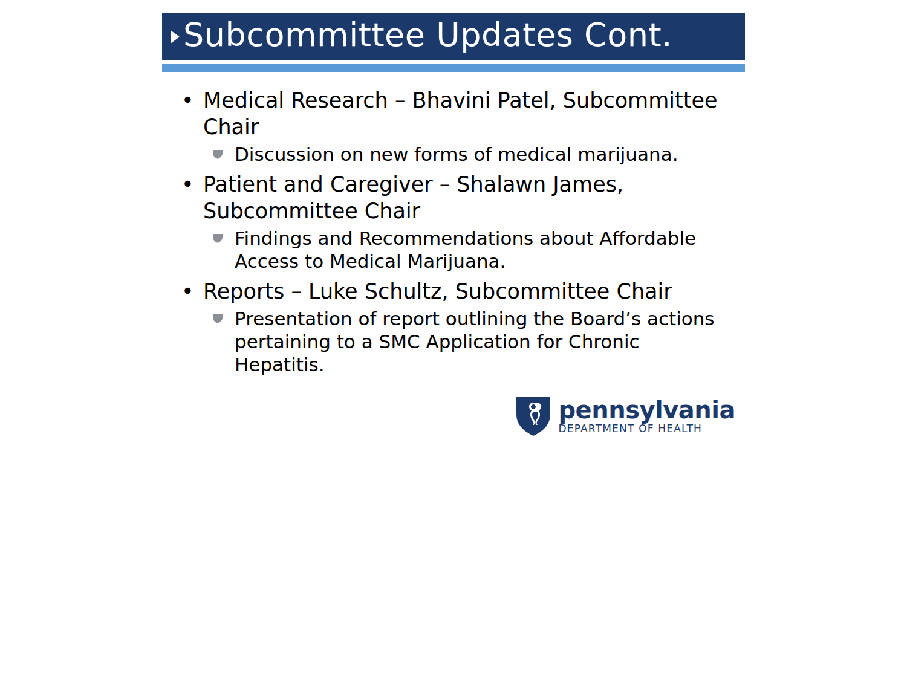Subcommittee Updates Cont.
• Medical Research – Bhavini Patel, Subcommittee Chair
Discussion on new forms of medical marijuana.
• Patient and Caregiver – Shalawn James, Subcommittee Chair
Findings and Recommendations about Affordable Access to Medical Marijuana.
• Reports – Luke Schultz, Subcommittee Chair
Presentation of report outlining the Board’s actions pertaining to a SMC Application for Chronic Hepatitis.
pennsylvania
DEPARTMENT OF HEALTH